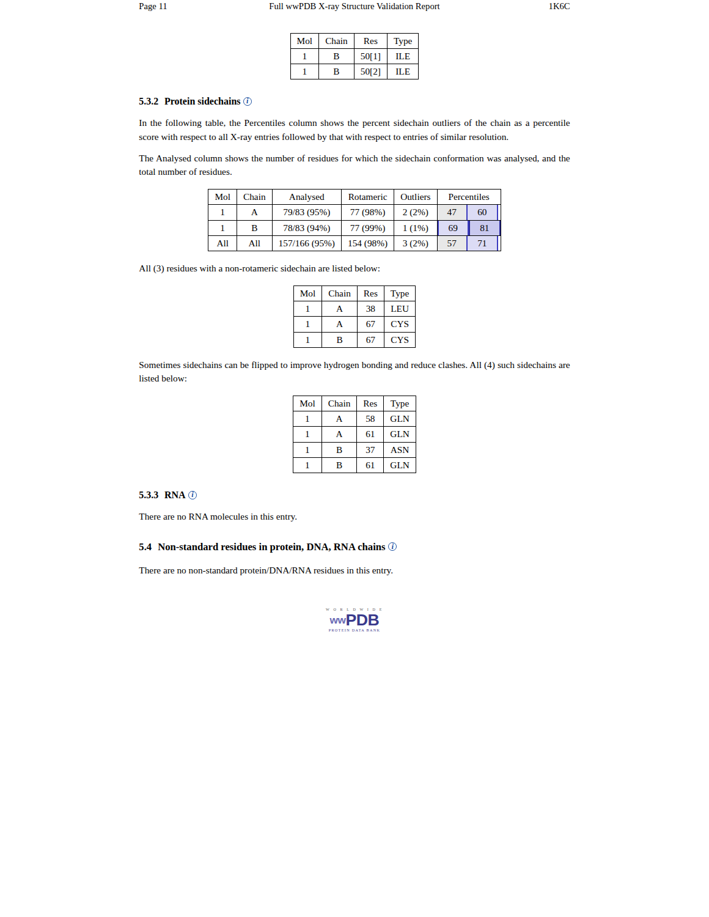Page 11
Full wwPDB X-ray Structure Validation Report
1K6C
| Mol | Chain | Res | Type |
| --- | --- | --- | --- |
| 1 | B | 50[1] | ILE |
| 1 | B | 50[2] | ILE |
5.3.2 Protein sidechainsi
In the following table, the Percentiles column shows the percent sidechain outliers of the chain as a percentile score with respect to all X-ray entries followed by that with respect to entries of similar resolution.
The Analysed column shows the number of residues for which the sidechain conformation was analysed, and the total number of residues.
| Mol | Chain | Analysed | Rotameric | Outliers | Percentiles |
| --- | --- | --- | --- | --- | --- |
| 1 | A | 79/83 (95%) | 77 (98%) | 2 (2%) | 47 60 |
| 1 | B | 78/83 (94%) | 77 (99%) | 1 (1%) | 69 81 |
| All | All | 157/166 (95%) | 154 (98%) | 3 (2%) | 57 71 |
All (3) residues with a non-rotameric sidechain are listed below:
| Mol | Chain | Res | Type |
| --- | --- | --- | --- |
| 1 | A | 38 | LEU |
| 1 | A | 67 | CYS |
| 1 | B | 67 | CYS |
Sometimes sidechains can be flipped to improve hydrogen bonding and reduce clashes. All (4) such sidechains are listed below:
| Mol | Chain | Res | Type |
| --- | --- | --- | --- |
| 1 | A | 58 | GLN |
| 1 | A | 61 | GLN |
| 1 | B | 37 | ASN |
| 1 | B | 61 | GLN |
5.3.3 RNAi
There are no RNA molecules in this entry.
5.4 Non-standard residues in protein, DNA, RNA chainsi
There are no non-standard protein/DNA/RNA residues in this entry.
W O R L D W I D E ww PDB PROTEIN DATA BANK